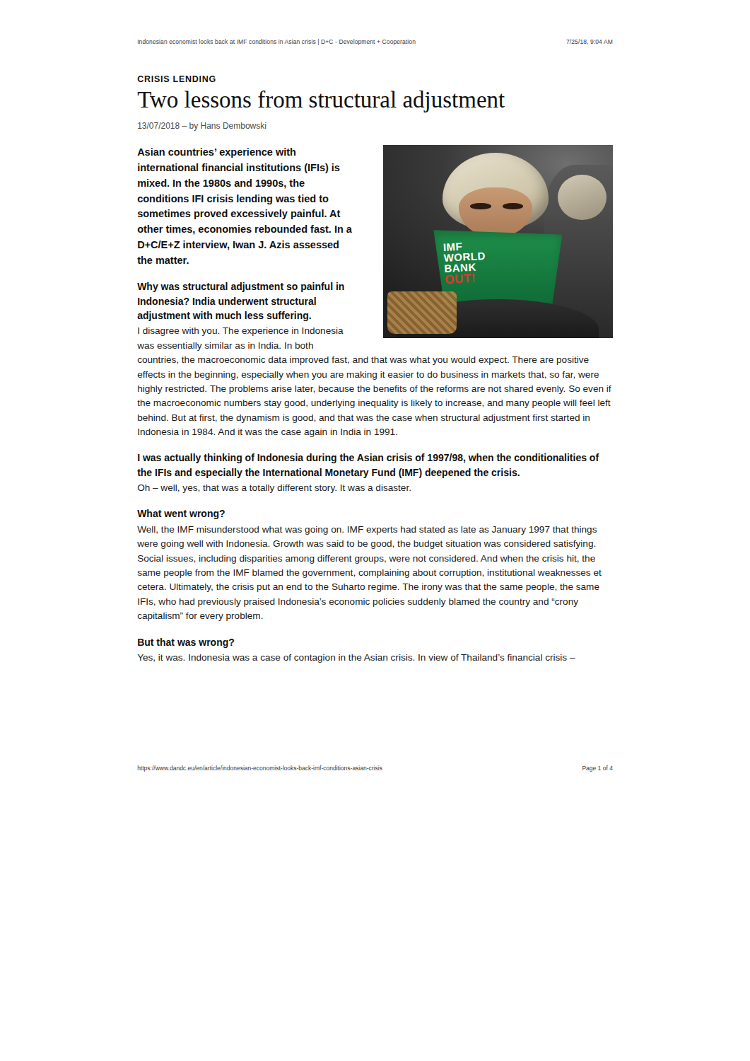Indonesian economist looks back at IMF conditions in Asian crisis | D+C - Development + Cooperation
7/25/18, 9:04 AM
CRISIS LENDING
Two lessons from structural adjustment
13/07/2018 – by Hans Dembowski
IMF
WORLD
BANK
OUT!
Asian countries’ experience with international financial institutions (IFIs) is mixed. In the 1980s and 1990s, the conditions IFI crisis lending was tied to sometimes proved excessively painful. At other times, economies rebounded fast. In a D+C/E+Z interview, Iwan J. Azis assessed the matter.
Why was structural adjustment so painful in Indonesia? India underwent structural adjustment with much less suffering.
I disagree with you. The experience in Indonesia was essentially similar as in India. In both countries, the macroeconomic data improved fast, and that was what you would expect. There are positive effects in the beginning, especially when you are making it easier to do business in markets that, so far, were highly restricted. The problems arise later, because the benefits of the reforms are not shared evenly. So even if the macroeconomic numbers stay good, underlying inequality is likely to increase, and many people will feel left behind. But at first, the dynamism is good, and that was the case when structural adjustment first started in Indonesia in 1984. And it was the case again in India in 1991.
I was actually thinking of Indonesia during the Asian crisis of 1997/98, when the conditionalities of the IFIs and especially the International Monetary Fund (IMF) deepened the crisis.
Oh – well, yes, that was a totally different story. It was a disaster.
What went wrong?
Well, the IMF misunderstood what was going on. IMF experts had stated as late as January 1997 that things were going well with Indonesia. Growth was said to be good, the budget situation was considered satisfying. Social issues, including disparities among different groups, were not considered. And when the crisis hit, the same people from the IMF blamed the government, complaining about corruption, institutional weaknesses et cetera. Ultimately, the crisis put an end to the Suharto regime. The irony was that the same people, the same IFIs, who had previously praised Indonesia’s economic policies suddenly blamed the country and “crony capitalism” for every problem.
But that was wrong?
Yes, it was. Indonesia was a case of contagion in the Asian crisis. In view of Thailand’s financial crisis –
https://www.dandc.eu/en/article/indonesian-economist-looks-back-imf-conditions-asian-crisis
Page 1 of 4